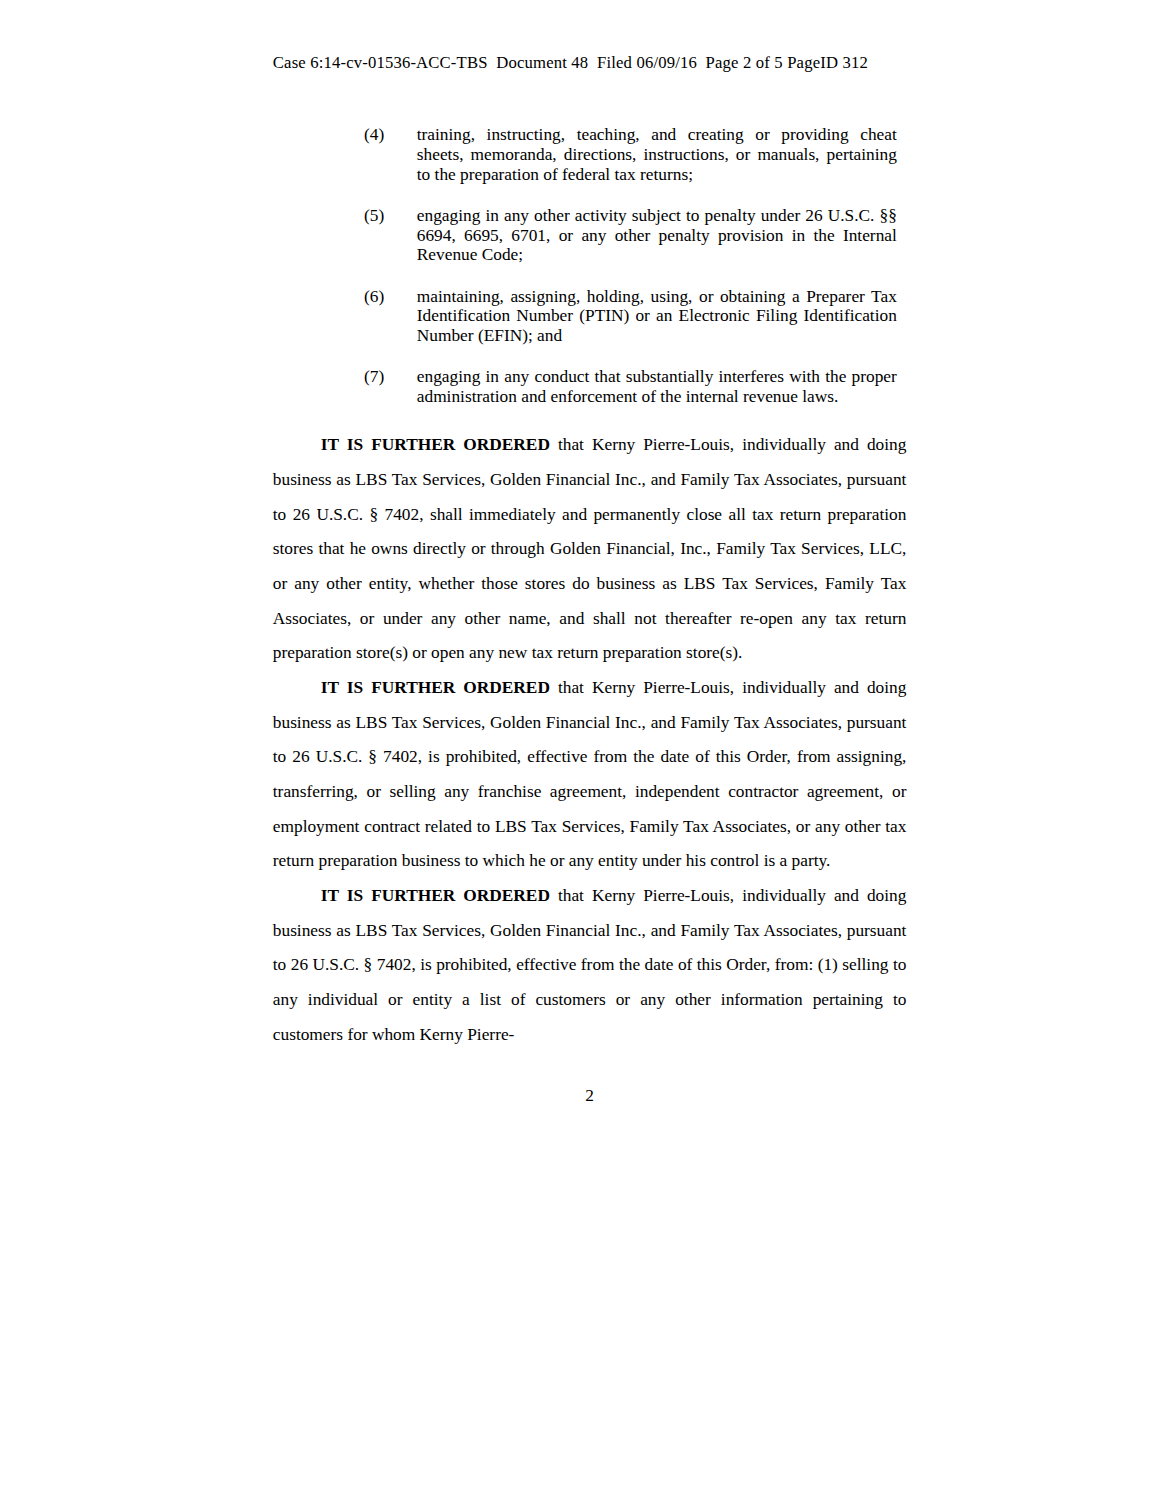Case 6:14-cv-01536-ACC-TBS Document 48 Filed 06/09/16 Page 2 of 5 PageID 312
(4)
training, instructing, teaching, and creating or providing cheat sheets, memoranda, directions, instructions, or manuals, pertaining to the preparation of federal tax returns;
(5)
engaging in any other activity subject to penalty under 26 U.S.C. §§ 6694, 6695, 6701, or any other penalty provision in the Internal Revenue Code;
(6)
maintaining, assigning, holding, using, or obtaining a Preparer Tax Identification Number (PTIN) or an Electronic Filing Identification Number (EFIN); and
(7)
engaging in any conduct that substantially interferes with the proper administration and enforcement of the internal revenue laws.
IT IS FURTHER ORDERED that Kerny Pierre-Louis, individually and doing business as LBS Tax Services, Golden Financial Inc., and Family Tax Associates, pursuant to 26 U.S.C. § 7402, shall immediately and permanently close all tax return preparation stores that he owns directly or through Golden Financial, Inc., Family Tax Services, LLC, or any other entity, whether those stores do business as LBS Tax Services, Family Tax Associates, or under any other name, and shall not thereafter re-open any tax return preparation store(s) or open any new tax return preparation store(s).
IT IS FURTHER ORDERED that Kerny Pierre-Louis, individually and doing business as LBS Tax Services, Golden Financial Inc., and Family Tax Associates, pursuant to 26 U.S.C. § 7402, is prohibited, effective from the date of this Order, from assigning, transferring, or selling any franchise agreement, independent contractor agreement, or employment contract related to LBS Tax Services, Family Tax Associates, or any other tax return preparation business to which he or any entity under his control is a party.
IT IS FURTHER ORDERED that Kerny Pierre-Louis, individually and doing business as LBS Tax Services, Golden Financial Inc., and Family Tax Associates, pursuant to 26 U.S.C. § 7402, is prohibited, effective from the date of this Order, from: (1) selling to any individual or entity a list of customers or any other information pertaining to customers for whom Kerny Pierre-
2